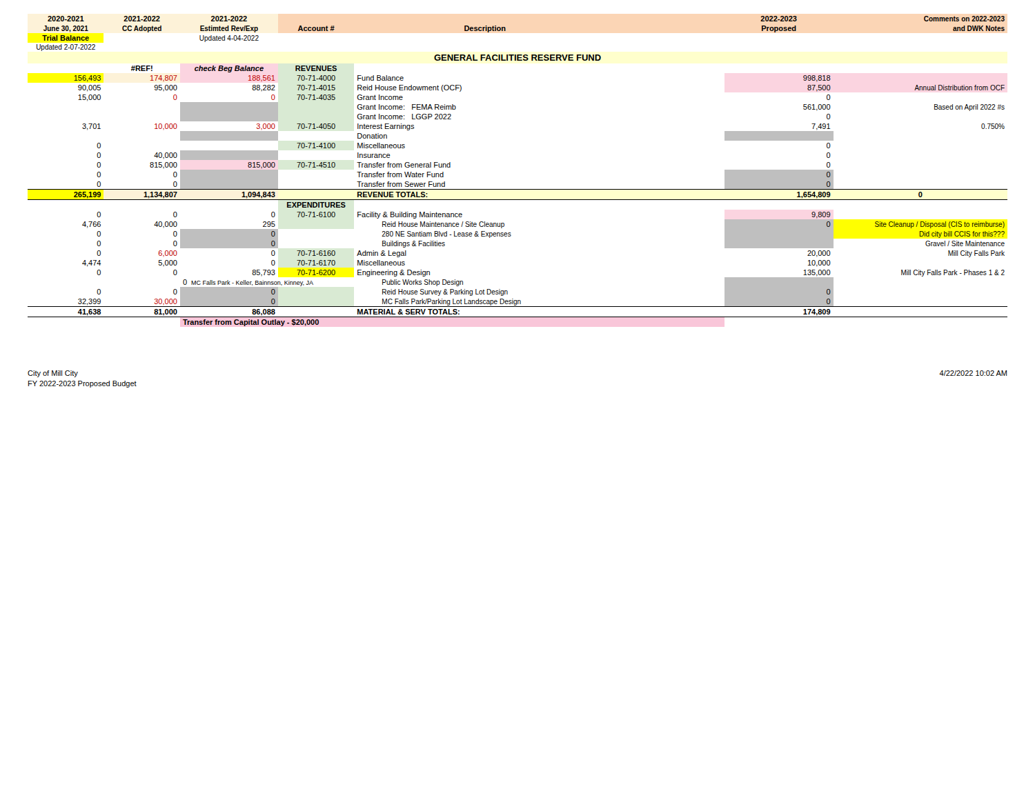| 2020-2021 | 2021-2022 | 2021-2022 | | | | 2022-2023 | Comments on 2022-2023 |
| June 30, 2021 | CC Adopted | Estimted Rev/Exp | Account # | Description | | Proposed | and DWK Notes |
| Trial Balance | | Updated 4-04-2022 | | | | | |
| Updated 2-07-2022 | | | | | | | |
| GENERAL FACILITIES RESERVE FUND |
| | #REF! | check Beg Balance | REVENUES | | | | |
| 156,493 | 174,807 | 188,561 | 70-71-4000 | Fund Balance | | 998,818 | |
| 90,005 | 95,000 | 88,282 | 70-71-4015 | Reid House Endowment (OCF) | | 87,500 | Annual Distribution from OCF |
| 15,000 | 0 | 0 | 70-71-4035 | Grant Income | | 0 | |
| | | | | Grant Income: FEMA Reimb | | 561,000 | Based on April 2022 #s |
| | | | | Grant Income: LGGP 2022 | | 0 | |
| 3,701 | 10,000 | 3,000 | 70-71-4050 | Interest Earnings | | 7,491 | 0.750% |
| | | | | Donation | | | |
| 0 | | | 70-71-4100 | Miscellaneous | | 0 | |
| 0 | 40,000 | | | Insurance | | 0 | |
| 0 | 815,000 | 815,000 | 70-71-4510 | Transfer from General Fund | | 0 | |
| 0 | 0 | | | Transfer from Water Fund | | 0 | |
| 0 | 0 | | | Transfer from Sewer Fund | | 0 | |
| 265,199 | 1,134,807 | 1,094,843 | | REVENUE TOTALS: | | 1,654,809 | 0 |
| | | | EXPENDITURES | | | | |
| 0 | 0 | 0 | 70-71-6100 | Facility & Building Maintenance | | 9,809 | |
| 4,766 | 40,000 | 295 | | Reid House Maintenance / Site Cleanup | | 0 | Site Cleanup / Disposal (CIS to reimburse) |
| 0 | 0 | 0 | | 280 NE Santiam Blvd - Lease & Expenses | | | Did city bill CCIS for this??? |
| 0 | 0 | 0 | | Buildings & Facilities | | | Gravel / Site Maintenance |
| 0 | 6,000 | 0 | 70-71-6160 | Admin & Legal | | 20,000 | Mill City Falls Park |
| 4,474 | 5,000 | 0 | 70-71-6170 | Miscellaneous | | 10,000 | |
| 0 | 0 | 85,793 | 70-71-6200 | Engineering & Design | | 135,000 | Mill City Falls Park - Phases 1 & 2 |
| | | 0 MC Falls Park - Keller, Bainnson, Kinney, JA | | Public Works Shop Design | | | |
| 0 | 0 | 0 | | Reid House Survey & Parking Lot Design | | 0 | |
| 32,399 | 30,000 | 0 | | MC Falls Park/Parking Lot Landscape Design | | 0 | |
| 41,638 | 81,000 | 86,088 | | MATERIAL & SERV TOTALS: | | 174,809 | |
| | | Transfer from Capital Outlay - $20,000 | | |
City of Mill City
FY 2022-2023 Proposed Budget
4/22/2022 10:02 AM